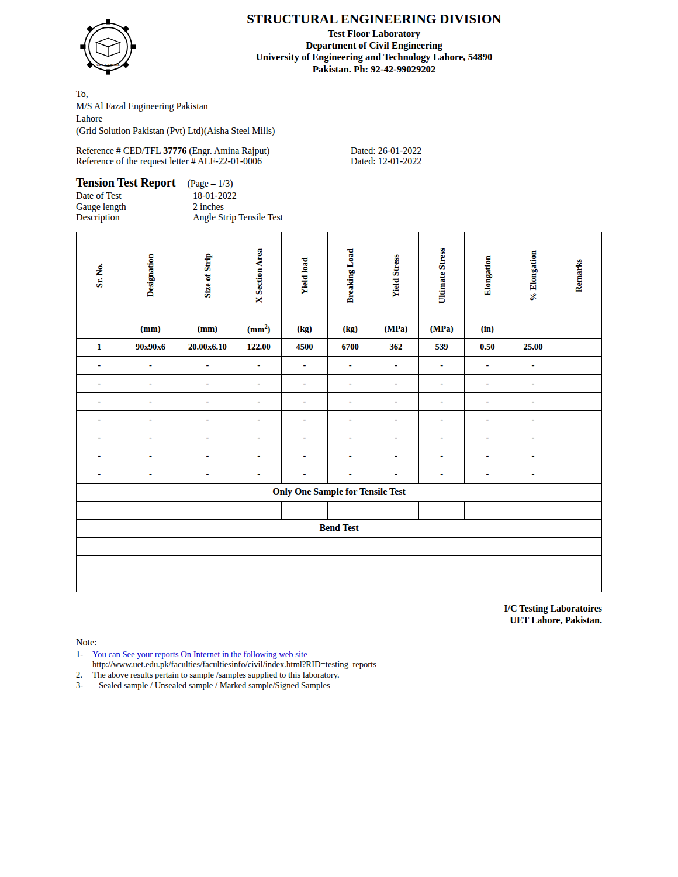STRUCTURAL ENGINEERING DIVISION
Test Floor Laboratory
Department of Civil Engineering
University of Engineering and Technology Lahore, 54890
Pakistan. Ph: 92-42-99029202
To,
M/S Al Fazal Engineering Pakistan
Lahore
(Grid Solution Pakistan (Pvt) Ltd)(Aisha Steel Mills)
Reference # CED/TFL 37776 (Engr. Amina Rajput)
Dated: 26-01-2022
Reference of the request letter # ALF-22-01-0006
Dated: 12-01-2022
Tension Test Report
(Page – 1/3)
Date of Test 18-01-2022
Gauge length 2 inches
Description Angle Strip Tensile Test
| Sr. No. | Designation | Size of Strip | X Section Area | Yield load | Breaking Load | Yield Stress | Ultimate Stress | Elongation | % Elongation | Remarks |
| --- | --- | --- | --- | --- | --- | --- | --- | --- | --- | --- |
| | (mm) | (mm) | (mm 2 ) | (kg) | (kg) | (MPa) | (MPa) | (in) | | |
| 1 | 90x90x6 | 20.00x6.10 | 122.00 | 4500 | 6700 | 362 | 539 | 0.50 | 25.00 | |
| - | - | - | - | - | - | - | - | - | - | |
| - | - | - | - | - | - | - | - | - | - | |
| - | - | - | - | - | - | - | - | - | - | |
| - | - | - | - | - | - | - | - | - | - | |
| - | - | - | - | - | - | - | - | - | - | |
| - | - | - | - | - | - | - | - | - | - | |
| - | - | - | - | - | - | - | - | - | - | |
| Only One Sample for Tensile Test |
| Bend Test |
I/C Testing Laboratoires
UET Lahore, Pakistan.
Note:
1-You can See your reports On Internet in the following web site
http://www.uet.edu.pk/faculties/facultiesinfo/civil/index.html?RID=testing_reports
2. The above results pertain to sample /samples supplied to this laboratory.
3- Sealed sample / Unsealed sample / Marked sample/Signed Samples